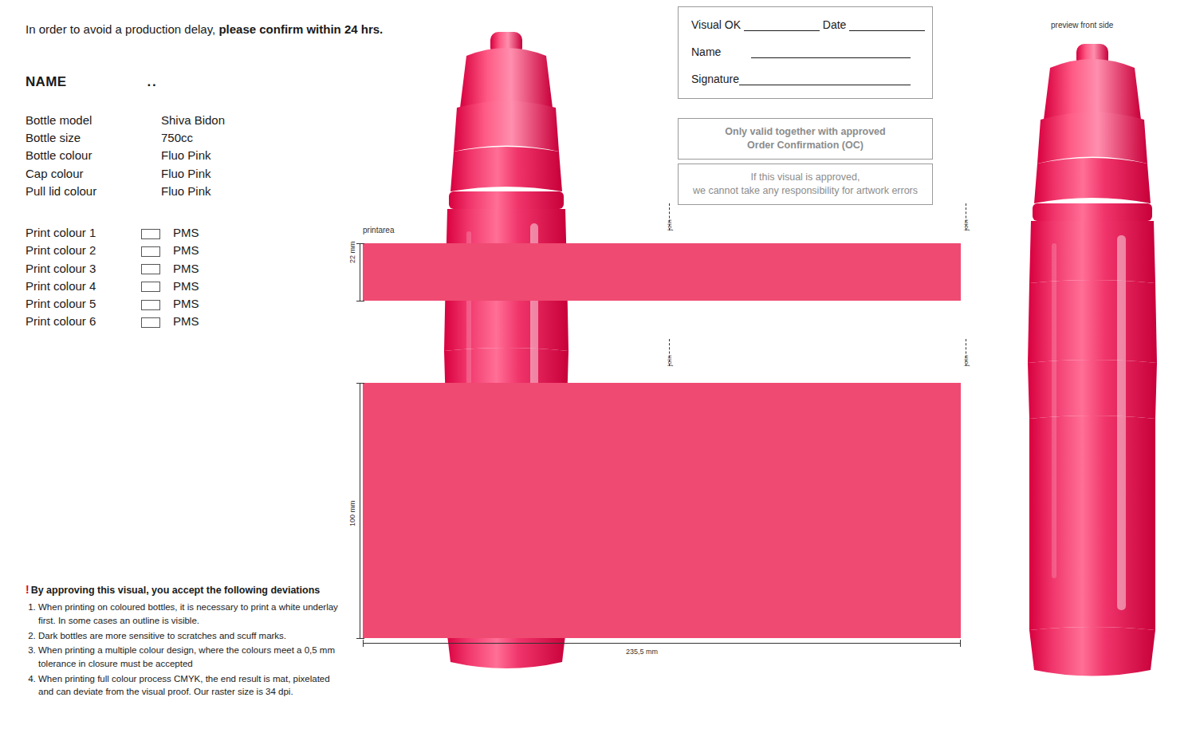In order to avoid a production delay, please confirm within 24 hrs.
NAME ..
| Bottle model | Shiva Bidon |
| Bottle size | 750cc |
| Bottle colour | Fluo Pink |
| Cap colour | Fluo Pink |
| Pull lid colour | Fluo Pink |
| Print colour 1 | | PMS |
| Print colour 2 | | PMS |
| Print colour 3 | | PMS |
| Print colour 4 | | PMS |
| Print colour 5 | | PMS |
| Print colour 6 | | PMS |
!By approving this visual, you accept the following deviations
When printing on coloured bottles, it is necessary to print a white underlay first. In some cases an outline is visible.
Dark bottles are more sensitive to scratches and scuff marks.
When printing a multiple colour design, where the colours meet a 0,5 mm tolerance in closure must be accepted
When printing full colour process CMYK, the end result is mat, pixelated and can deviate from the visual proof. Our raster size is 34 dpi.
printarea
22 mm
100 mm
235,5 mm
join
join
join
join
Visual OK Date
Name
Signature
Only valid together with approved
Order Confirmation (OC)
If this visual is approved, we cannot take any responsibility for artwork errors
preview front side